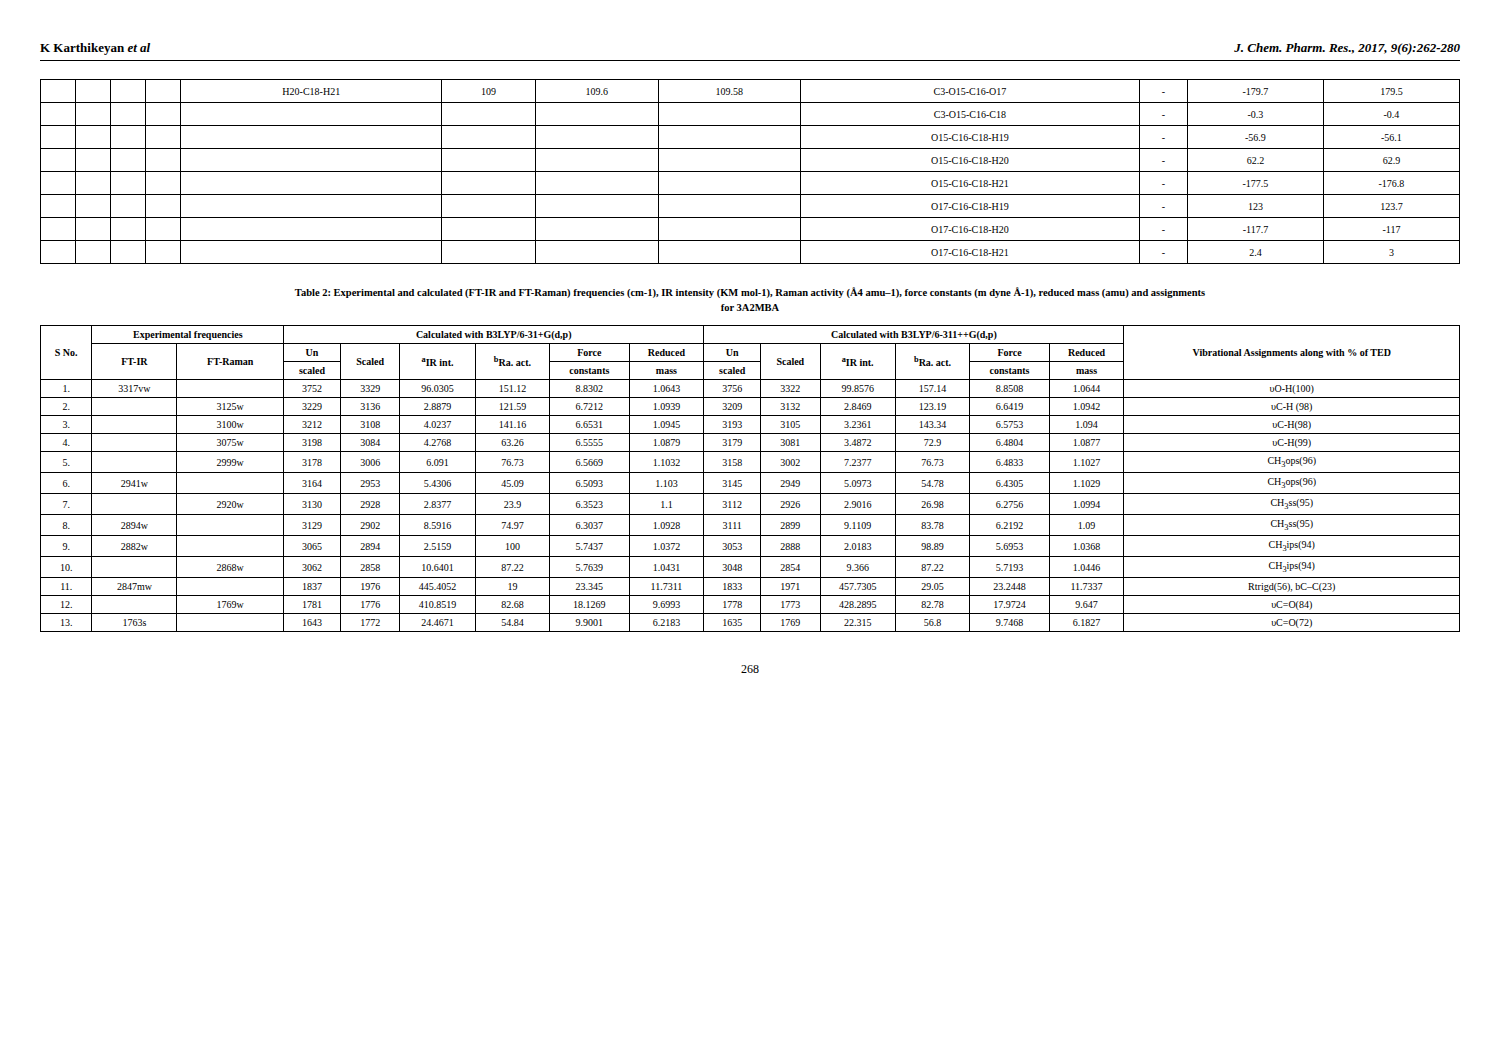K Karthikeyan et al
J. Chem. Pharm. Res., 2017, 9(6):262-280
| | | | | H20-C18-H21 | 109 | 109.6 | 109.58 | C3-O15-C16-O17 | - | -179.7 | 179.5 |
| | | | | | | | | C3-O15-C16-C18 | - | -0.3 | -0.4 |
| | | | | | | | | O15-C16-C18-H19 | - | -56.9 | -56.1 |
| | | | | | | | | O15-C16-C18-H20 | - | 62.2 | 62.9 |
| | | | | | | | | O15-C16-C18-H21 | - | -177.5 | -176.8 |
| | | | | | | | | O17-C16-C18-H19 | - | 123 | 123.7 |
| | | | | | | | | O17-C16-C18-H20 | - | -117.7 | -117 |
| | | | | | | | | O17-C16-C18-H21 | - | 2.4 | 3 |
Table 2: Experimental and calculated (FT-IR and FT-Raman) frequencies (cm-1), IR intensity (KM mol-1), Raman activity (Å4 amu–1), force constants (m dyne Å-1), reduced mass (amu) and assignments
for 3A2MBA
| S No. | Experimental frequencies | Calculated with B3LYP/6-31+G(d,p) | Calculated with B3LYP/6-311++G(d,p) | Vibrational Assignments along with % of TED |
| --- | --- | --- | --- | --- |
| FT-IR | FT-Raman | Un | Scaled | a IR int. | b Ra. act. | Force | Reduced | Un | Scaled | a IR int. | b Ra. act. | Force | Reduced |
| scaled | constants | mass | scaled | constants | mass |
| 1. | 3317vw | | 3752 | 3329 | 96.0305 | 151.12 | 8.8302 | 1.0643 | 3756 | 3322 | 99.8576 | 157.14 | 8.8508 | 1.0644 | υO-H(100) |
| 2. | | 3125w | 3229 | 3136 | 2.8879 | 121.59 | 6.7212 | 1.0939 | 3209 | 3132 | 2.8469 | 123.19 | 6.6419 | 1.0942 | υC-H (98) |
| 3. | | 3100w | 3212 | 3108 | 4.0237 | 141.16 | 6.6531 | 1.0945 | 3193 | 3105 | 3.2361 | 143.34 | 6.5753 | 1.094 | υC-H(98) |
| 4. | | 3075w | 3198 | 3084 | 4.2768 | 63.26 | 6.5555 | 1.0879 | 3179 | 3081 | 3.4872 | 72.9 | 6.4804 | 1.0877 | υC-H(99) |
| 5. | | 2999w | 3178 | 3006 | 6.091 | 76.73 | 6.5669 | 1.1032 | 3158 | 3002 | 7.2377 | 76.73 | 6.4833 | 1.1027 | CH 3 ops(96) |
| 6. | 2941w | | 3164 | 2953 | 5.4306 | 45.09 | 6.5093 | 1.103 | 3145 | 2949 | 5.0973 | 54.78 | 6.4305 | 1.1029 | CH 3 ops(96) |
| 7. | | 2920w | 3130 | 2928 | 2.8377 | 23.9 | 6.3523 | 1.1 | 3112 | 2926 | 2.9016 | 26.98 | 6.2756 | 1.0994 | CH 3 ss(95) |
| 8. | 2894w | | 3129 | 2902 | 8.5916 | 74.97 | 6.3037 | 1.0928 | 3111 | 2899 | 9.1109 | 83.78 | 6.2192 | 1.09 | CH 3 ss(95) |
| 9. | 2882w | | 3065 | 2894 | 2.5159 | 100 | 5.7437 | 1.0372 | 3053 | 2888 | 2.0183 | 98.89 | 5.6953 | 1.0368 | CH 3 ips(94) |
| 10. | | 2868w | 3062 | 2858 | 10.6401 | 87.22 | 5.7639 | 1.0431 | 3048 | 2854 | 9.366 | 87.22 | 5.7193 | 1.0446 | CH 3 ips(94) |
| 11. | 2847mw | | 1837 | 1976 | 445.4052 | 19 | 23.345 | 11.7311 | 1833 | 1971 | 457.7305 | 29.05 | 23.2448 | 11.7337 | Rtrigd(56), bC–C(23) |
| 12. | | 1769w | 1781 | 1776 | 410.8519 | 82.68 | 18.1269 | 9.6993 | 1778 | 1773 | 428.2895 | 82.78 | 17.9724 | 9.647 | υC=O(84) |
| 13. | 1763s | | 1643 | 1772 | 24.4671 | 54.84 | 9.9001 | 6.2183 | 1635 | 1769 | 22.315 | 56.8 | 9.7468 | 6.1827 | υC=O(72) |
268